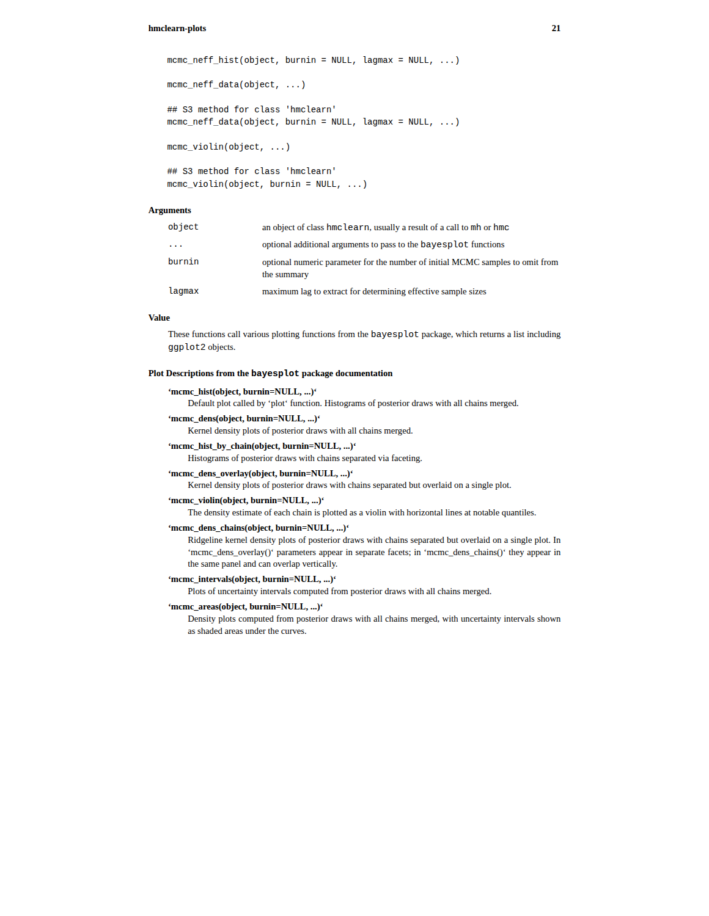hmclearn-plots 21
mcmc_neff_hist(object, burnin = NULL, lagmax = NULL, ...)

mcmc_neff_data(object, ...)

## S3 method for class 'hmclearn'
mcmc_neff_data(object, burnin = NULL, lagmax = NULL, ...)

mcmc_violin(object, ...)

## S3 method for class 'hmclearn'
mcmc_violin(object, burnin = NULL, ...)
Arguments
object
an object of class hmclearn, usually a result of a call to mh or hmc
...
optional additional arguments to pass to the bayesplot functions
burnin
optional numeric parameter for the number of initial MCMC samples to omit from the summary
lagmax
maximum lag to extract for determining effective sample sizes
Value
These functions call various plotting functions from the bayesplot package, which returns a list including ggplot2 objects.
Plot Descriptions from the bayesplot package documentation
‘mcmc_hist(object, burnin=NULL, ...)‘
Default plot called by ‘plot‘ function. Histograms of posterior draws with all chains merged.
‘mcmc_dens(object, burnin=NULL, ...)‘
Kernel density plots of posterior draws with all chains merged.
‘mcmc_hist_by_chain(object, burnin=NULL, ...)‘
Histograms of posterior draws with chains separated via faceting.
‘mcmc_dens_overlay(object, burnin=NULL, ...)‘
Kernel density plots of posterior draws with chains separated but overlaid on a single plot.
‘mcmc_violin(object, burnin=NULL, ...)‘
The density estimate of each chain is plotted as a violin with horizontal lines at notable quantiles.
‘mcmc_dens_chains(object, burnin=NULL, ...)‘
Ridgeline kernel density plots of posterior draws with chains separated but overlaid on a single plot. In ‘mcmc_dens_overlay()‘ parameters appear in separate facets; in ‘mcmc_dens_chains()‘ they appear in the same panel and can overlap vertically.
‘mcmc_intervals(object, burnin=NULL, ...)‘
Plots of uncertainty intervals computed from posterior draws with all chains merged.
‘mcmc_areas(object, burnin=NULL, ...)‘
Density plots computed from posterior draws with all chains merged, with uncertainty intervals shown as shaded areas under the curves.